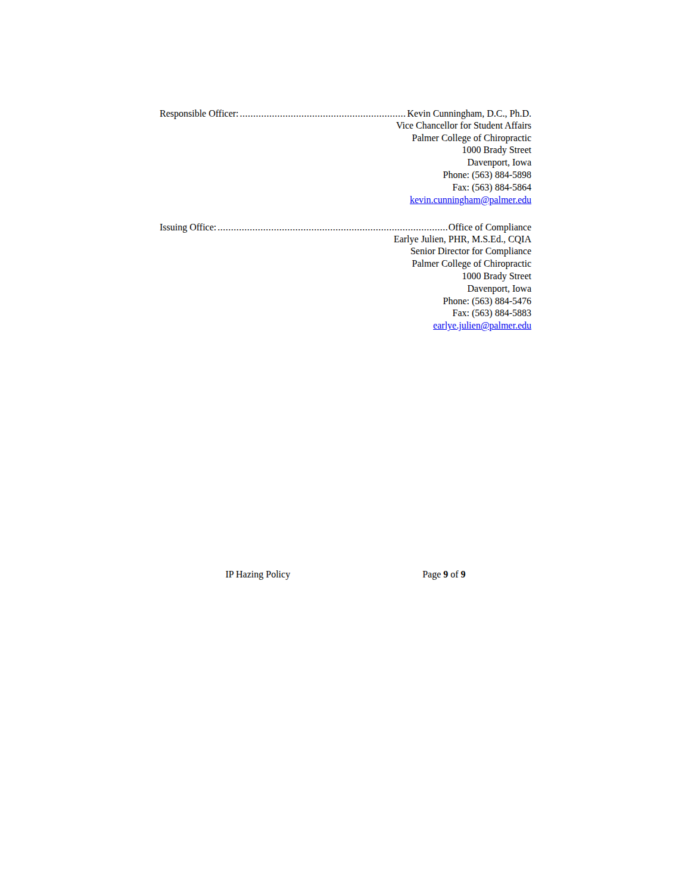Responsible Officer: ................................................................................ Kevin Cunningham, D.C., Ph.D.
Vice Chancellor for Student Affairs
Palmer College of Chiropractic
1000 Brady Street
Davenport, Iowa
Phone: (563) 884-5898
Fax: (563) 884-5864
kevin.cunningham@palmer.edu
Issuing Office: ......................................................................................................... Office of Compliance
Earlye Julien, PHR, M.S.Ed., CQIA
Senior Director for Compliance
Palmer College of Chiropractic
1000 Brady Street
Davenport, Iowa
Phone: (563) 884-5476
Fax: (563) 884-5883
earlye.julien@palmer.edu
IP Hazing Policy Page 9 of 9